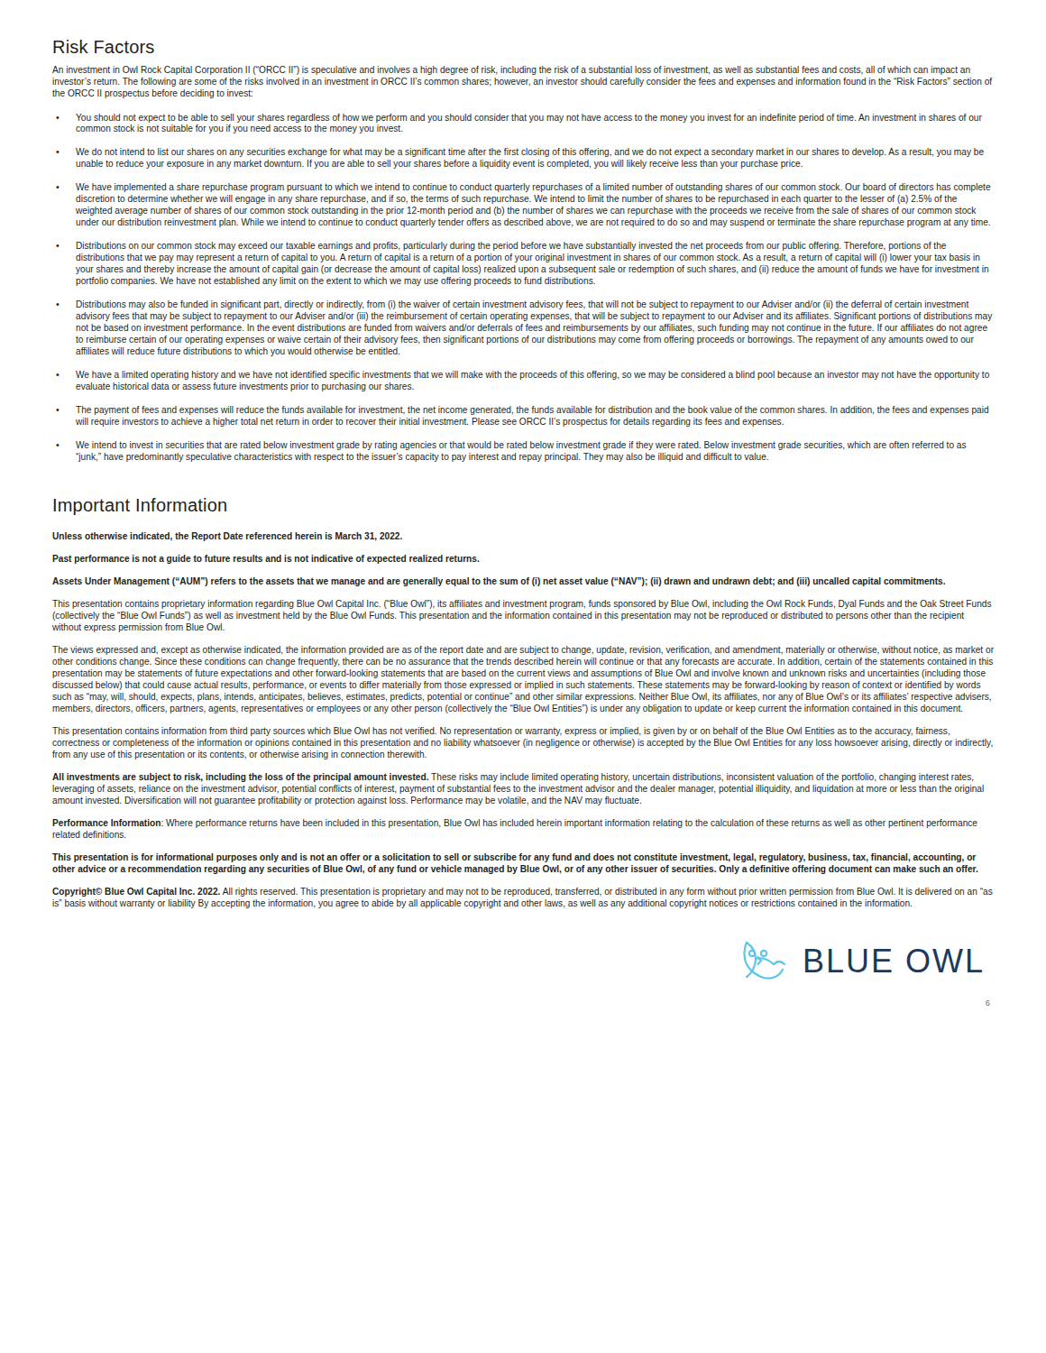Risk Factors
An investment in Owl Rock Capital Corporation II (“ORCC II”) is speculative and involves a high degree of risk, including the risk of a substantial loss of investment, as well as substantial fees and costs, all of which can impact an investor’s return. The following are some of the risks involved in an investment in ORCC II’s common shares; however, an investor should carefully consider the fees and expenses and information found in the “Risk Factors” section of the ORCC II prospectus before deciding to invest:
You should not expect to be able to sell your shares regardless of how we perform and you should consider that you may not have access to the money you invest for an indefinite period of time. An investment in shares of our common stock is not suitable for you if you need access to the money you invest.
We do not intend to list our shares on any securities exchange for what may be a significant time after the first closing of this offering, and we do not expect a secondary market in our shares to develop. As a result, you may be unable to reduce your exposure in any market downturn. If you are able to sell your shares before a liquidity event is completed, you will likely receive less than your purchase price.
We have implemented a share repurchase program pursuant to which we intend to continue to conduct quarterly repurchases of a limited number of outstanding shares of our common stock. Our board of directors has complete discretion to determine whether we will engage in any share repurchase, and if so, the terms of such repurchase. We intend to limit the number of shares to be repurchased in each quarter to the lesser of (a) 2.5% of the weighted average number of shares of our common stock outstanding in the prior 12-month period and (b) the number of shares we can repurchase with the proceeds we receive from the sale of shares of our common stock under our distribution reinvestment plan. While we intend to continue to conduct quarterly tender offers as described above, we are not required to do so and may suspend or terminate the share repurchase program at any time.
Distributions on our common stock may exceed our taxable earnings and profits, particularly during the period before we have substantially invested the net proceeds from our public offering. Therefore, portions of the distributions that we pay may represent a return of capital to you. A return of capital is a return of a portion of your original investment in shares of our common stock. As a result, a return of capital will (i) lower your tax basis in your shares and thereby increase the amount of capital gain (or decrease the amount of capital loss) realized upon a subsequent sale or redemption of such shares, and (ii) reduce the amount of funds we have for investment in portfolio companies. We have not established any limit on the extent to which we may use offering proceeds to fund distributions.
Distributions may also be funded in significant part, directly or indirectly, from (i) the waiver of certain investment advisory fees, that will not be subject to repayment to our Adviser and/or (ii) the deferral of certain investment advisory fees that may be subject to repayment to our Adviser and/or (iii) the reimbursement of certain operating expenses, that will be subject to repayment to our Adviser and its affiliates. Significant portions of distributions may not be based on investment performance. In the event distributions are funded from waivers and/or deferrals of fees and reimbursements by our affiliates, such funding may not continue in the future. If our affiliates do not agree to reimburse certain of our operating expenses or waive certain of their advisory fees, then significant portions of our distributions may come from offering proceeds or borrowings. The repayment of any amounts owed to our affiliates will reduce future distributions to which you would otherwise be entitled.
We have a limited operating history and we have not identified specific investments that we will make with the proceeds of this offering, so we may be considered a blind pool because an investor may not have the opportunity to evaluate historical data or assess future investments prior to purchasing our shares.
The payment of fees and expenses will reduce the funds available for investment, the net income generated, the funds available for distribution and the book value of the common shares. In addition, the fees and expenses paid will require investors to achieve a higher total net return in order to recover their initial investment. Please see ORCC II’s prospectus for details regarding its fees and expenses.
We intend to invest in securities that are rated below investment grade by rating agencies or that would be rated below investment grade if they were rated. Below investment grade securities, which are often referred to as “junk,” have predominantly speculative characteristics with respect to the issuer’s capacity to pay interest and repay principal. They may also be illiquid and difficult to value.
Important Information
Unless otherwise indicated, the Report Date referenced herein is March 31, 2022.
Past performance is not a guide to future results and is not indicative of expected realized returns.
Assets Under Management (“AUM”) refers to the assets that we manage and are generally equal to the sum of (i) net asset value (“NAV”); (ii) drawn and undrawn debt; and (iii) uncalled capital commitments.
This presentation contains proprietary information regarding Blue Owl Capital Inc. (“Blue Owl”), its affiliates and investment program, funds sponsored by Blue Owl, including the Owl Rock Funds, Dyal Funds and the Oak Street Funds (collectively the “Blue Owl Funds”) as well as investment held by the Blue Owl Funds. This presentation and the information contained in this presentation may not be reproduced or distributed to persons other than the recipient without express permission from Blue Owl.
The views expressed and, except as otherwise indicated, the information provided are as of the report date and are subject to change, update, revision, verification, and amendment, materially or otherwise, without notice, as market or other conditions change. Since these conditions can change frequently, there can be no assurance that the trends described herein will continue or that any forecasts are accurate. In addition, certain of the statements contained in this presentation may be statements of future expectations and other forward-looking statements that are based on the current views and assumptions of Blue Owl and involve known and unknown risks and uncertainties (including those discussed below) that could cause actual results, performance, or events to differ materially from those expressed or implied in such statements. These statements may be forward-looking by reason of context or identified by words such as “may, will, should, expects, plans, intends, anticipates, believes, estimates, predicts, potential or continue” and other similar expressions. Neither Blue Owl, its affiliates, nor any of Blue Owl’s or its affiliates’ respective advisers, members, directors, officers, partners, agents, representatives or employees or any other person (collectively the “Blue Owl Entities”) is under any obligation to update or keep current the information contained in this document.
This presentation contains information from third party sources which Blue Owl has not verified. No representation or warranty, express or implied, is given by or on behalf of the Blue Owl Entities as to the accuracy, fairness, correctness or completeness of the information or opinions contained in this presentation and no liability whatsoever (in negligence or otherwise) is accepted by the Blue Owl Entities for any loss howsoever arising, directly or indirectly, from any use of this presentation or its contents, or otherwise arising in connection therewith.
All investments are subject to risk, including the loss of the principal amount invested. These risks may include limited operating history, uncertain distributions, inconsistent valuation of the portfolio, changing interest rates, leveraging of assets, reliance on the investment advisor, potential conflicts of interest, payment of substantial fees to the investment advisor and the dealer manager, potential illiquidity, and liquidation at more or less than the original amount invested. Diversification will not guarantee profitability or protection against loss. Performance may be volatile, and the NAV may fluctuate.
Performance Information: Where performance returns have been included in this presentation, Blue Owl has included herein important information relating to the calculation of these returns as well as other pertinent performance related definitions.
This presentation is for informational purposes only and is not an offer or a solicitation to sell or subscribe for any fund and does not constitute investment, legal, regulatory, business, tax, financial, accounting, or other advice or a recommendation regarding any securities of Blue Owl, of any fund or vehicle managed by Blue Owl, or of any other issuer of securities. Only a definitive offering document can make such an offer.
Copyright© Blue Owl Capital Inc. 2022. All rights reserved. This presentation is proprietary and may not to be reproduced, transferred, or distributed in any form without prior written permission from Blue Owl. It is delivered on an “as is” basis without warranty or liability By accepting the information, you agree to abide by all applicable copyright and other laws, as well as any additional copyright notices or restrictions contained in the information.
BLUE OWL
6